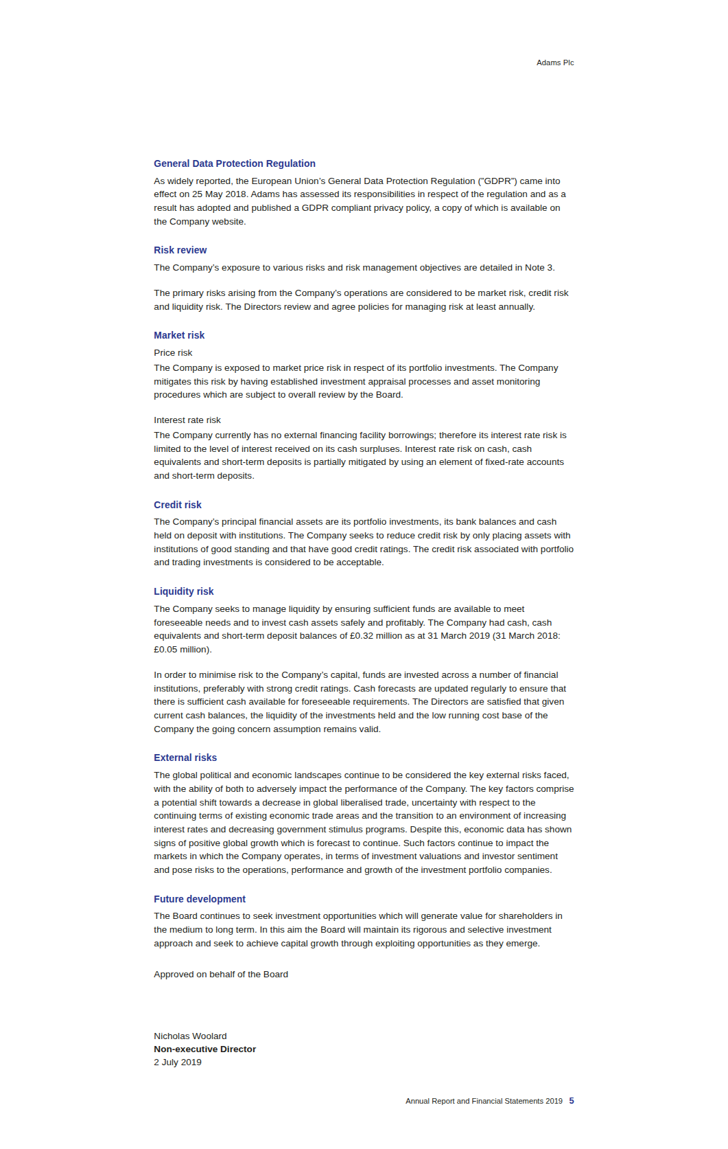Adams Plc
General Data Protection Regulation
As widely reported, the European Union’s General Data Protection Regulation (”GDPR”) came into effect on 25 May 2018. Adams has assessed its responsibilities in respect of the regulation and as a result has adopted and published a GDPR compliant privacy policy, a copy of which is available on the Company website.
Risk review
The Company’s exposure to various risks and risk management objectives are detailed in Note 3.
The primary risks arising from the Company’s operations are considered to be market risk, credit risk and liquidity risk. The Directors review and agree policies for managing risk at least annually.
Market risk
Price risk
The Company is exposed to market price risk in respect of its portfolio investments. The Company mitigates this risk by having established investment appraisal processes and asset monitoring procedures which are subject to overall review by the Board.
Interest rate risk
The Company currently has no external financing facility borrowings; therefore its interest rate risk is limited to the level of interest received on its cash surpluses. Interest rate risk on cash, cash equivalents and short-term deposits is partially mitigated by using an element of fixed-rate accounts and short-term deposits.
Credit risk
The Company’s principal financial assets are its portfolio investments, its bank balances and cash held on deposit with institutions. The Company seeks to reduce credit risk by only placing assets with institutions of good standing and that have good credit ratings. The credit risk associated with portfolio and trading investments is considered to be acceptable.
Liquidity risk
The Company seeks to manage liquidity by ensuring sufficient funds are available to meet foreseeable needs and to invest cash assets safely and profitably. The Company had cash, cash equivalents and short-term deposit balances of £0.32 million as at 31 March 2019 (31 March 2018: £0.05 million).
In order to minimise risk to the Company’s capital, funds are invested across a number of financial institutions, preferably with strong credit ratings. Cash forecasts are updated regularly to ensure that there is sufficient cash available for foreseeable requirements. The Directors are satisfied that given current cash balances, the liquidity of the investments held and the low running cost base of the Company the going concern assumption remains valid.
External risks
The global political and economic landscapes continue to be considered the key external risks faced, with the ability of both to adversely impact the performance of the Company. The key factors comprise a potential shift towards a decrease in global liberalised trade, uncertainty with respect to the continuing terms of existing economic trade areas and the transition to an environment of increasing interest rates and decreasing government stimulus programs. Despite this, economic data has shown signs of positive global growth which is forecast to continue. Such factors continue to impact the markets in which the Company operates, in terms of investment valuations and investor sentiment and pose risks to the operations, performance and growth of the investment portfolio companies.
Future development
The Board continues to seek investment opportunities which will generate value for shareholders in the medium to long term. In this aim the Board will maintain its rigorous and selective investment approach and seek to achieve capital growth through exploiting opportunities as they emerge.
Approved on behalf of the Board
Nicholas Woolard
Non-executive Director
2 July 2019
Annual Report and Financial Statements 20195